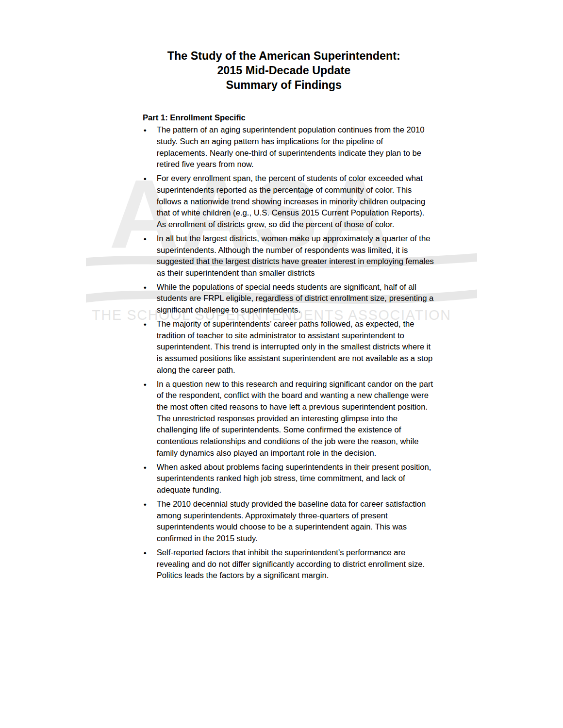AASA
THE SCHOOL SUPERINTENDENTS ASSOCIATION
The Study of the American Superintendent:
2015 Mid-Decade Update
Summary of Findings
Part 1: Enrollment Specific
The pattern of an aging superintendent population continues from the 2010 study. Such an aging pattern has implications for the pipeline of replacements. Nearly one-third of superintendents indicate they plan to be retired five years from now.
For every enrollment span, the percent of students of color exceeded what superintendents reported as the percentage of community of color. This follows a nationwide trend showing increases in minority children outpacing that of white children (e.g., U.S. Census 2015 Current Population Reports). As enrollment of districts grew, so did the percent of those of color.
In all but the largest districts, women make up approximately a quarter of the superintendents. Although the number of respondents was limited, it is suggested that the largest districts have greater interest in employing females as their superintendent than smaller districts
While the populations of special needs students are significant, half of all students are FRPL eligible, regardless of district enrollment size, presenting a significant challenge to superintendents.
The majority of superintendents’ career paths followed, as expected, the tradition of teacher to site administrator to assistant superintendent to superintendent. This trend is interrupted only in the smallest districts where it is assumed positions like assistant superintendent are not available as a stop along the career path.
In a question new to this research and requiring significant candor on the part of the respondent, conflict with the board and wanting a new challenge were the most often cited reasons to have left a previous superintendent position. The unrestricted responses provided an interesting glimpse into the challenging life of superintendents. Some confirmed the existence of contentious relationships and conditions of the job were the reason, while family dynamics also played an important role in the decision.
When asked about problems facing superintendents in their present position, superintendents ranked high job stress, time commitment, and lack of adequate funding.
The 2010 decennial study provided the baseline data for career satisfaction among superintendents. Approximately three-quarters of present superintendents would choose to be a superintendent again. This was confirmed in the 2015 study.
Self-reported factors that inhibit the superintendent’s performance are revealing and do not differ significantly according to district enrollment size. Politics leads the factors by a significant margin.